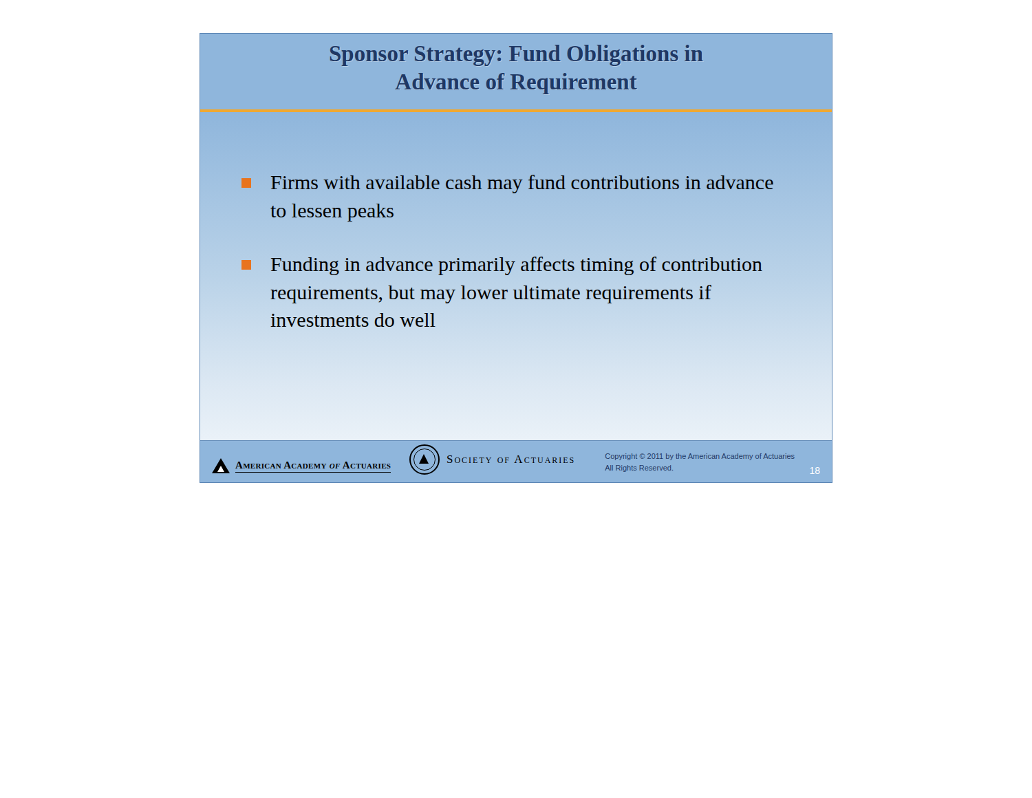Sponsor Strategy: Fund Obligations in
Advance of Requirement
Firms with available cash may fund contributions in advance to lessen peaks
Funding in advance primarily affects timing of contribution requirements, but may lower ultimate requirements if investments do well
American Academy of Actuaries
Society of Actuaries
Copyright © 2011 by the American Academy of Actuaries
All Rights Reserved.
18